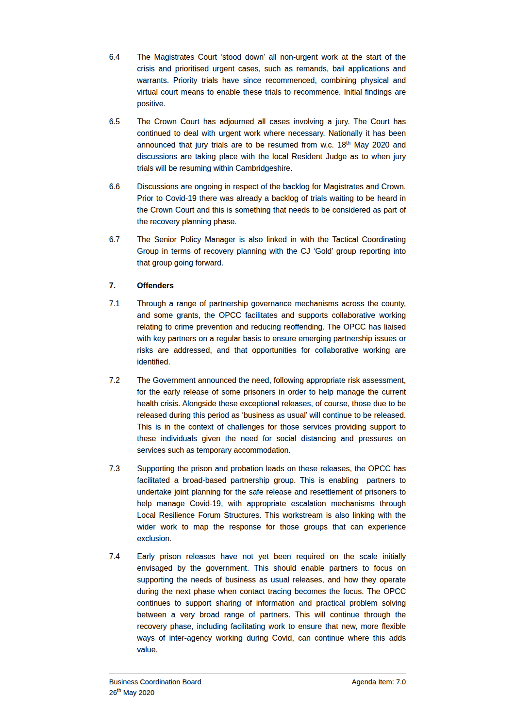6.4
The Magistrates Court ‘stood down’ all non-urgent work at the start of the crisis and prioritised urgent cases, such as remands, bail applications and warrants. Priority trials have since recommenced, combining physical and virtual court means to enable these trials to recommence. Initial findings are positive.
6.5
The Crown Court has adjourned all cases involving a jury. The Court has continued to deal with urgent work where necessary. Nationally it has been announced that jury trials are to be resumed from w.c. 18th May 2020 and discussions are taking place with the local Resident Judge as to when jury trials will be resuming within Cambridgeshire.
6.6
Discussions are ongoing in respect of the backlog for Magistrates and Crown. Prior to Covid-19 there was already a backlog of trials waiting to be heard in the Crown Court and this is something that needs to be considered as part of the recovery planning phase.
6.7
The Senior Policy Manager is also linked in with the Tactical Coordinating Group in terms of recovery planning with the CJ ‘Gold’ group reporting into that group going forward.
7. Offenders
7.1
Through a range of partnership governance mechanisms across the county, and some grants, the OPCC facilitates and supports collaborative working relating to crime prevention and reducing reoffending. The OPCC has liaised with key partners on a regular basis to ensure emerging partnership issues or risks are addressed, and that opportunities for collaborative working are identified.
7.2
The Government announced the need, following appropriate risk assessment, for the early release of some prisoners in order to help manage the current health crisis. Alongside these exceptional releases, of course, those due to be released during this period as ‘business as usual’ will continue to be released. This is in the context of challenges for those services providing support to these individuals given the need for social distancing and pressures on services such as temporary accommodation.
7.3
Supporting the prison and probation leads on these releases, the OPCC has facilitated a broad-based partnership group. This is enabling partners to undertake joint planning for the safe release and resettlement of prisoners to help manage Covid-19, with appropriate escalation mechanisms through Local Resilience Forum Structures. This workstream is also linking with the wider work to map the response for those groups that can experience exclusion.
7.4
Early prison releases have not yet been required on the scale initially envisaged by the government. This should enable partners to focus on supporting the needs of business as usual releases, and how they operate during the next phase when contact tracing becomes the focus. The OPCC continues to support sharing of information and practical problem solving between a very broad range of partners. This will continue through the recovery phase, including facilitating work to ensure that new, more flexible ways of inter-agency working during Covid, can continue where this adds value.
Business Coordination Board
26th May 2020
Agenda Item: 7.0